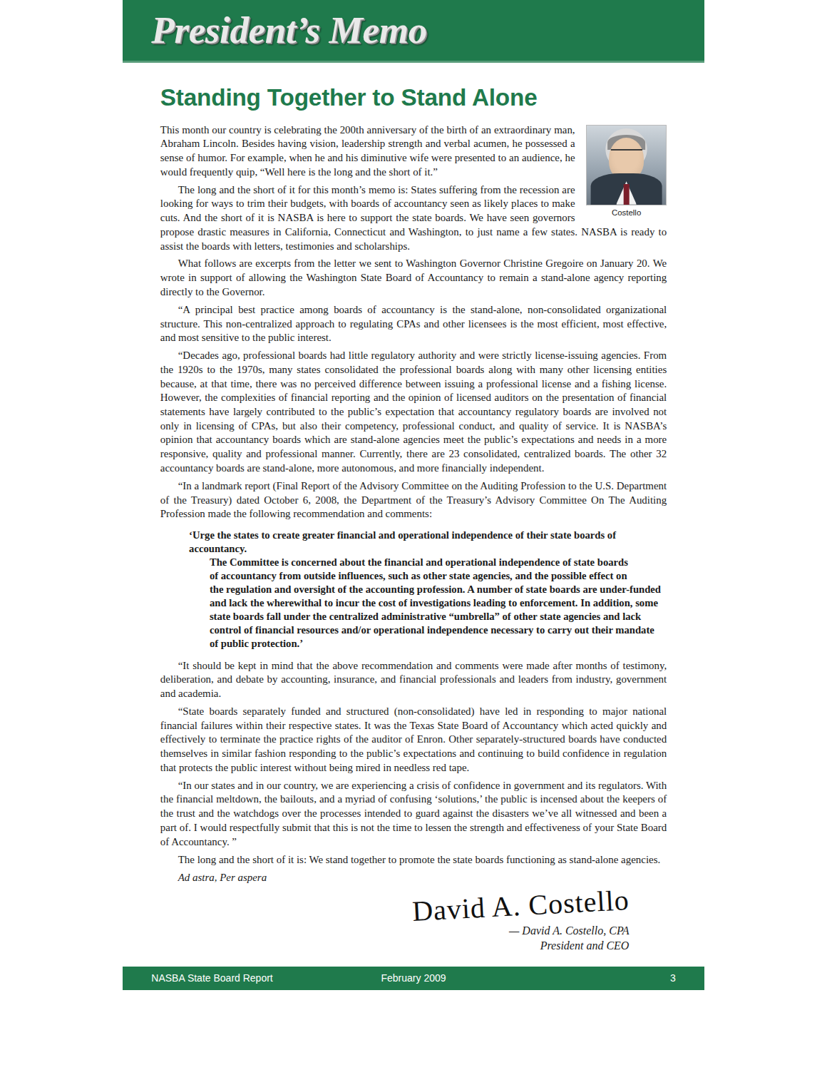President’s Memo
Standing Together to Stand Alone
Costello
This month our country is celebrating the 200th anniversary of the birth of an extraordinary man, Abraham Lincoln. Besides having vision, leadership strength and verbal acumen, he possessed a sense of humor. For example, when he and his diminutive wife were presented to an audience, he would frequently quip, “Well here is the long and the short of it.”
The long and the short of it for this month’s memo is: States suffering from the recession are looking for ways to trim their budgets, with boards of accountancy seen as likely places to make cuts. And the short of it is NASBA is here to support the state boards. We have seen governors propose drastic measures in California, Connecticut and Washington, to just name a few states. NASBA is ready to assist the boards with letters, testimonies and scholarships.
What follows are excerpts from the letter we sent to Washington Governor Christine Gregoire on January 20. We wrote in support of allowing the Washington State Board of Accountancy to remain a stand-alone agency reporting directly to the Governor.
“A principal best practice among boards of accountancy is the stand-alone, non-consolidated organizational structure. This non-centralized approach to regulating CPAs and other licensees is the most efficient, most effective, and most sensitive to the public interest.
“Decades ago, professional boards had little regulatory authority and were strictly license-issuing agencies. From the 1920s to the 1970s, many states consolidated the professional boards along with many other licensing entities because, at that time, there was no perceived difference between issuing a professional license and a fishing license. However, the complexities of financial reporting and the opinion of licensed auditors on the presentation of financial statements have largely contributed to the public’s expectation that accountancy regulatory boards are involved not only in licensing of CPAs, but also their competency, professional conduct, and quality of service. It is NASBA’s opinion that accountancy boards which are stand-alone agencies meet the public’s expectations and needs in a more responsive, quality and professional manner. Currently, there are 23 consolidated, centralized boards. The other 32 accountancy boards are stand-alone, more autonomous, and more financially independent.
“In a landmark report (Final Report of the Advisory Committee on the Auditing Profession to the U.S. Department of the Treasury) dated October 6, 2008, the Department of the Treasury’s Advisory Committee On The Auditing Profession made the following recommendation and comments:
‘Urge the states to create greater financial and operational independence of their state boards of accountancy. The Committee is concerned about the financial and operational independence of state boards of accountancy from outside influences, such as other state agencies, and the possible effect on the regulation and oversight of the accounting profession. A number of state boards are under-funded and lack the wherewithal to incur the cost of investigations leading to enforcement. In addition, some state boards fall under the centralized administrative “umbrella” of other state agencies and lack control of financial resources and/or operational independence necessary to carry out their mandate of public protection.’
“It should be kept in mind that the above recommendation and comments were made after months of testimony, deliberation, and debate by accounting, insurance, and financial professionals and leaders from industry, government and academia.
“State boards separately funded and structured (non-consolidated) have led in responding to major national financial failures within their respective states. It was the Texas State Board of Accountancy which acted quickly and effectively to terminate the practice rights of the auditor of Enron. Other separately-structured boards have conducted themselves in similar fashion responding to the public’s expectations and continuing to build confidence in regulation that protects the public interest without being mired in needless red tape.
“In our states and in our country, we are experiencing a crisis of confidence in government and its regulators. With the financial meltdown, the bailouts, and a myriad of confusing ‘solutions,’ the public is incensed about the keepers of the trust and the watchdogs over the processes intended to guard against the disasters we’ve all witnessed and been a part of. I would respectfully submit that this is not the time to lessen the strength and effectiveness of your State Board of Accountancy. ”
The long and the short of it is: We stand together to promote the state boards functioning as stand-alone agencies.
Ad astra, Per aspera
David A. Costello
— David A. Costello, CPA
President and CEO
NASBA State Board Report
February 2009
3